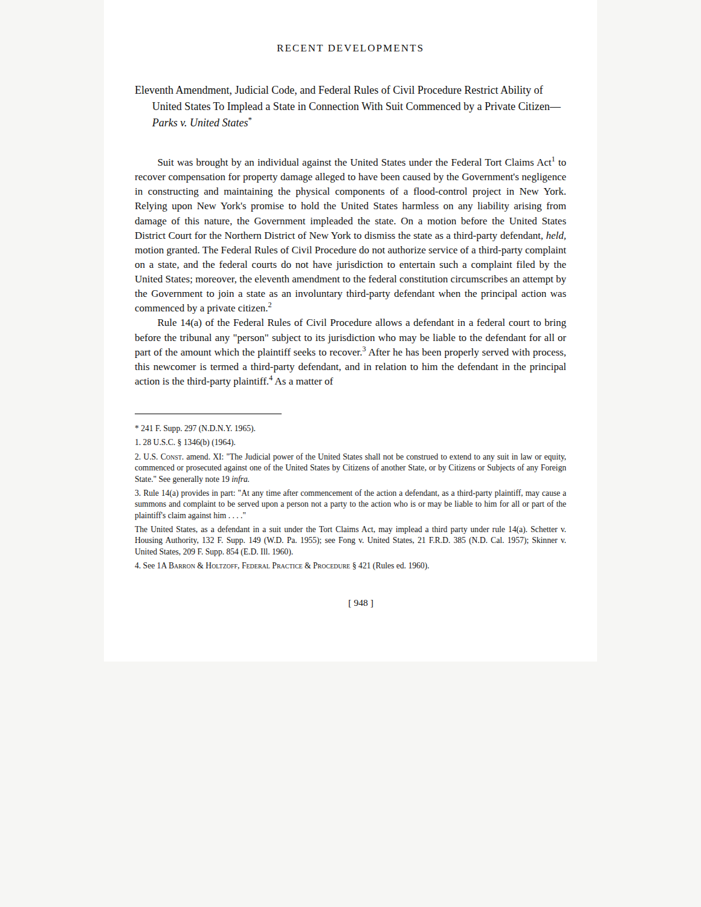RECENT DEVELOPMENTS
Eleventh Amendment, Judicial Code, and Federal Rules of Civil Procedure Restrict Ability of United States To Implead a State in Connection With Suit Commenced by a Private Citizen—
Parks v. United States*
Suit was brought by an individual against the United States under the Federal Tort Claims Act1 to recover compensation for property damage alleged to have been caused by the Government's negligence in constructing and maintaining the physical components of a flood-control project in New York. Relying upon New York's promise to hold the United States harmless on any liability arising from damage of this nature, the Government impleaded the state. On a motion before the United States District Court for the Northern District of New York to dismiss the state as a third-party defendant, held, motion granted. The Federal Rules of Civil Procedure do not authorize service of a third-party complaint on a state, and the federal courts do not have jurisdiction to entertain such a complaint filed by the United States; moreover, the eleventh amendment to the federal constitution circumscribes an attempt by the Government to join a state as an involuntary third-party defendant when the principal action was commenced by a private citizen.2
Rule 14(a) of the Federal Rules of Civil Procedure allows a defendant in a federal court to bring before the tribunal any "person" subject to its jurisdiction who may be liable to the defendant for all or part of the amount which the plaintiff seeks to recover.3 After he has been properly served with process, this newcomer is termed a third-party defendant, and in relation to him the defendant in the principal action is the third-party plaintiff.4 As a matter of
* 241 F. Supp. 297 (N.D.N.Y. 1965).
1. 28 U.S.C. § 1346(b) (1964).
2. U.S. Const. amend. XI: "The Judicial power of the United States shall not be construed to extend to any suit in law or equity, commenced or prosecuted against one of the United States by Citizens of another State, or by Citizens or Subjects of any Foreign State." See generally note 19 infra.
3. Rule 14(a) provides in part: "At any time after commencement of the action a defendant, as a third-party plaintiff, may cause a summons and complaint to be served upon a person not a party to the action who is or may be liable to him for all or part of the plaintiff's claim against him . . . ."
The United States, as a defendant in a suit under the Tort Claims Act, may implead a third party under rule 14(a). Schetter v. Housing Authority, 132 F. Supp. 149 (W.D. Pa. 1955); see Fong v. United States, 21 F.R.D. 385 (N.D. Cal. 1957); Skinner v. United States, 209 F. Supp. 854 (E.D. Ill. 1960).
4. See 1A Barron & Holtzoff, Federal Practice & Procedure § 421 (Rules ed. 1960).
[ 948 ]